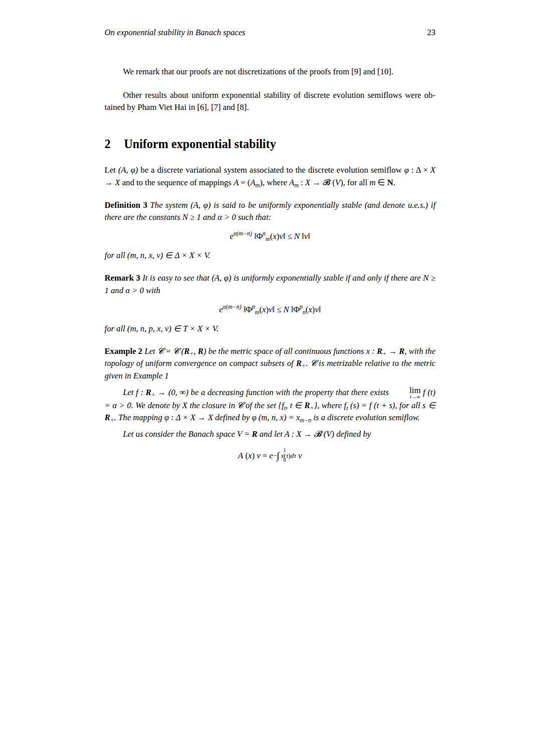On exponential stability in Banach spaces 23
We remark that our proofs are not discretizations of the proofs from [9] and [10].
Other results about uniform exponential stability of discrete evolution semiflows were obtained by Pham Viet Hai in [6], [7] and [8].
2 Uniform exponential stability
Let (A, φ) be a discrete variational system associated to the discrete evolution semiflow φ : Δ × X → X and to the sequence of mappings A = (Am), where Am : X → 𝓑 (V), for all m ∈ N.
Definition 3 The system (A, φ) is said to be uniformly exponentially stable (and denote u.e.s.) if there are the constants N ≥ 1 and α > 0 such that:
eα(m−n) ‖Φnm(x)v‖ ≤ N ‖v‖
for all (m, n, x, v) ∈ Δ × X × V.
Remark 3 It is easy to see that (A, φ) is uniformly exponentially stable if and only if there are N ≥ 1 and α > 0 with
eα(m−n) ‖Φpm(x)v‖ ≤ N ‖Φpn(x)v‖
for all (m, n, p, x, v) ∈ T × X × V.
Example 2 Let 𝓒 = 𝓒 (R+, R) be the metric space of all continuous functions x : R+ → R, with the topology of uniform convergence on compact subsets of R+. 𝓒 is metrizable relative to the metric given in Example 1
Let f : R+ → (0, ∞) be a decreasing function with the property that there exists limt→∞ f (t) = α > 0. We denote by X the closure in 𝓒 of the set {ft, t ∈ R+}, where ft (s) = f (t + s), for all s ∈ R+. The mapping φ : Δ × X → X defined by φ (m, n, x) = xm−n is a discrete evolution semiflow.
Let us consider the Banach space V = R and let A : X → 𝓑 (V) defined by
A (x) v = e 1−∫ x(τ)dτ 0 v